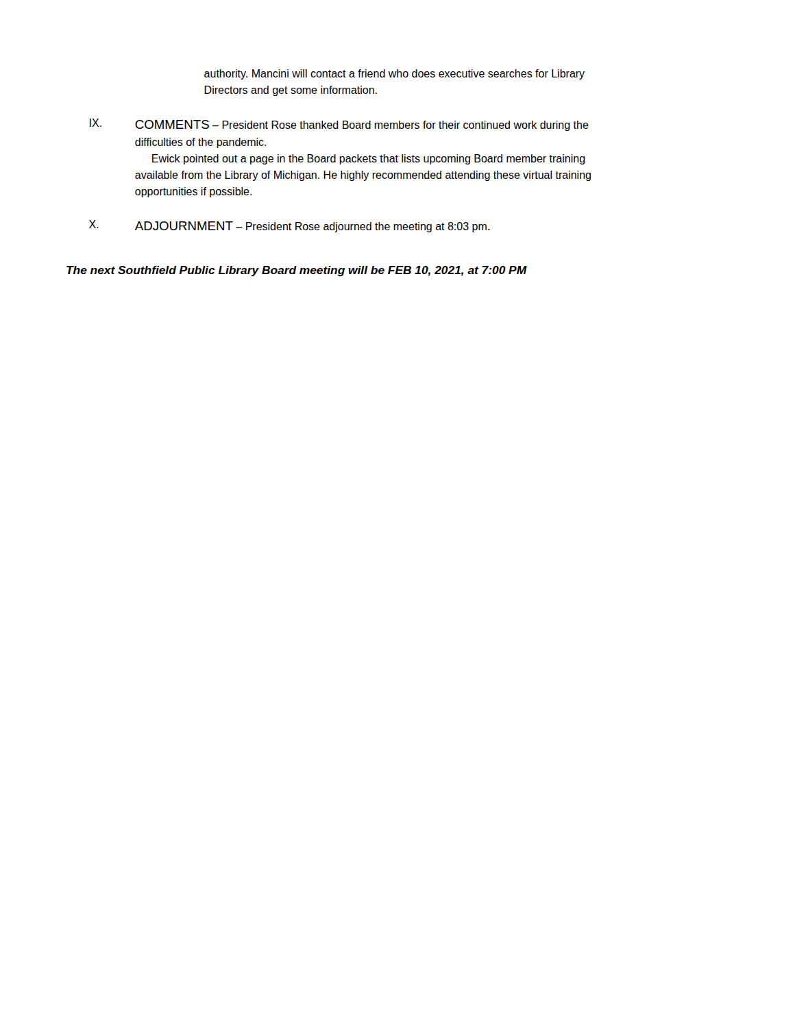authority. Mancini will contact a friend who does executive searches for Library Directors and get some information.
IX.
COMMENTS – President Rose thanked Board members for their continued work during the difficulties of the pandemic.
Ewick pointed out a page in the Board packets that lists upcoming Board member training available from the Library of Michigan. He highly recommended attending these virtual training opportunities if possible.
X.
ADJOURNMENT – President Rose adjourned the meeting at 8:03 pm.
The next Southfield Public Library Board meeting will be FEB 10, 2021, at 7:00 PM